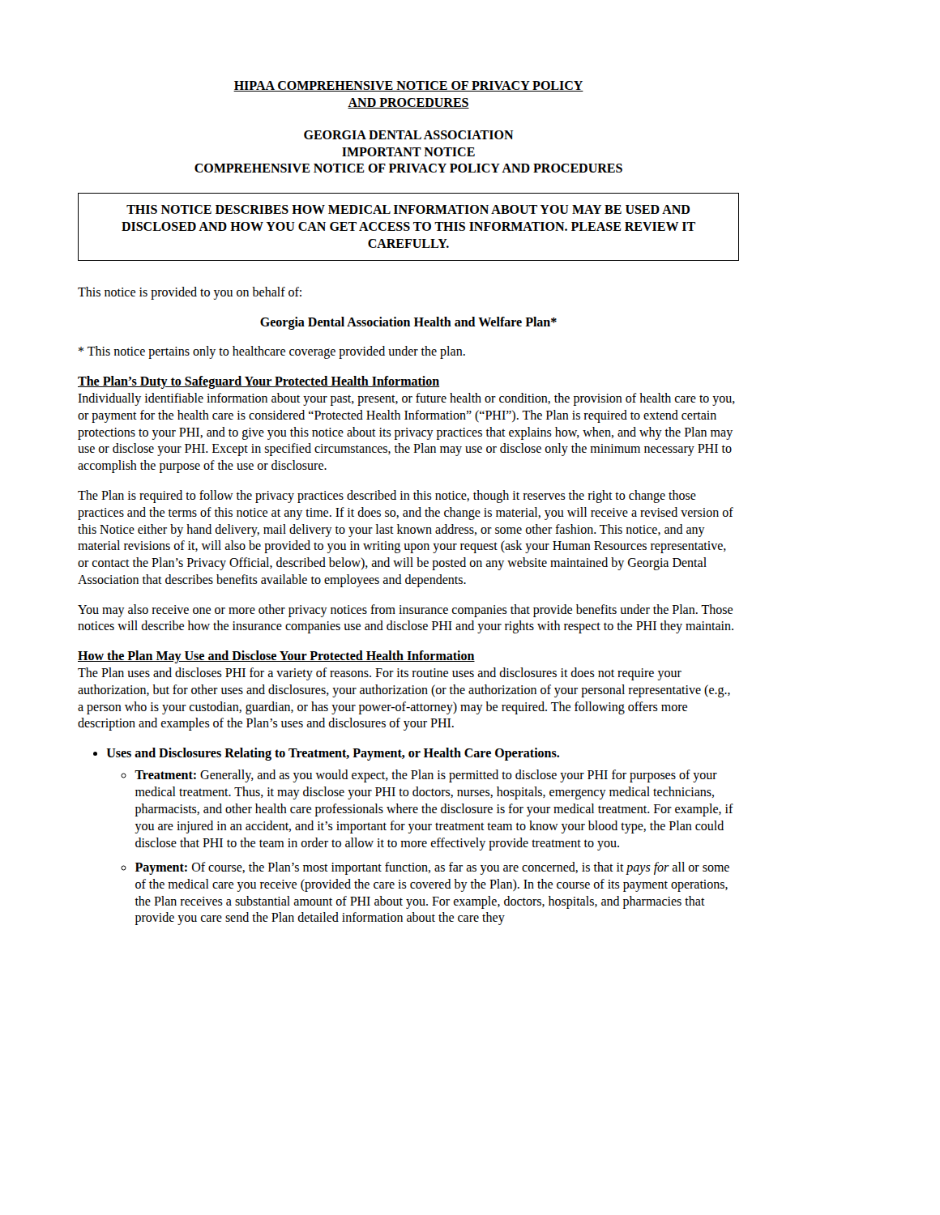HIPAA COMPREHENSIVE NOTICE OF PRIVACY POLICY
AND PROCEDURES
GEORGIA DENTAL ASSOCIATION
IMPORTANT NOTICE
COMPREHENSIVE NOTICE OF PRIVACY POLICY AND PROCEDURES
THIS NOTICE DESCRIBES HOW MEDICAL INFORMATION ABOUT YOU MAY BE USED AND DISCLOSED AND HOW YOU CAN GET ACCESS TO THIS INFORMATION. PLEASE REVIEW IT CAREFULLY.
This notice is provided to you on behalf of:
Georgia Dental Association Health and Welfare Plan*
* This notice pertains only to healthcare coverage provided under the plan.
The Plan’s Duty to Safeguard Your Protected Health Information
Individually identifiable information about your past, present, or future health or condition, the provision of health care to you, or payment for the health care is considered “Protected Health Information” (“PHI”). The Plan is required to extend certain protections to your PHI, and to give you this notice about its privacy practices that explains how, when, and why the Plan may use or disclose your PHI. Except in specified circumstances, the Plan may use or disclose only the minimum necessary PHI to accomplish the purpose of the use or disclosure.
The Plan is required to follow the privacy practices described in this notice, though it reserves the right to change those practices and the terms of this notice at any time. If it does so, and the change is material, you will receive a revised version of this Notice either by hand delivery, mail delivery to your last known address, or some other fashion. This notice, and any material revisions of it, will also be provided to you in writing upon your request (ask your Human Resources representative, or contact the Plan’s Privacy Official, described below), and will be posted on any website maintained by Georgia Dental Association that describes benefits available to employees and dependents.
You may also receive one or more other privacy notices from insurance companies that provide benefits under the Plan. Those notices will describe how the insurance companies use and disclose PHI and your rights with respect to the PHI they maintain.
How the Plan May Use and Disclose Your Protected Health Information
The Plan uses and discloses PHI for a variety of reasons. For its routine uses and disclosures it does not require your authorization, but for other uses and disclosures, your authorization (or the authorization of your personal representative (e.g., a person who is your custodian, guardian, or has your power-of-attorney) may be required. The following offers more description and examples of the Plan’s uses and disclosures of your PHI.
Uses and Disclosures Relating to Treatment, Payment, or Health Care Operations.
Treatment: Generally, and as you would expect, the Plan is permitted to disclose your PHI for purposes of your medical treatment. Thus, it may disclose your PHI to doctors, nurses, hospitals, emergency medical technicians, pharmacists, and other health care professionals where the disclosure is for your medical treatment. For example, if you are injured in an accident, and it’s important for your treatment team to know your blood type, the Plan could disclose that PHI to the team in order to allow it to more effectively provide treatment to you.
Payment: Of course, the Plan’s most important function, as far as you are concerned, is that it pays for all or some of the medical care you receive (provided the care is covered by the Plan). In the course of its payment operations, the Plan receives a substantial amount of PHI about you. For example, doctors, hospitals, and pharmacies that provide you care send the Plan detailed information about the care they